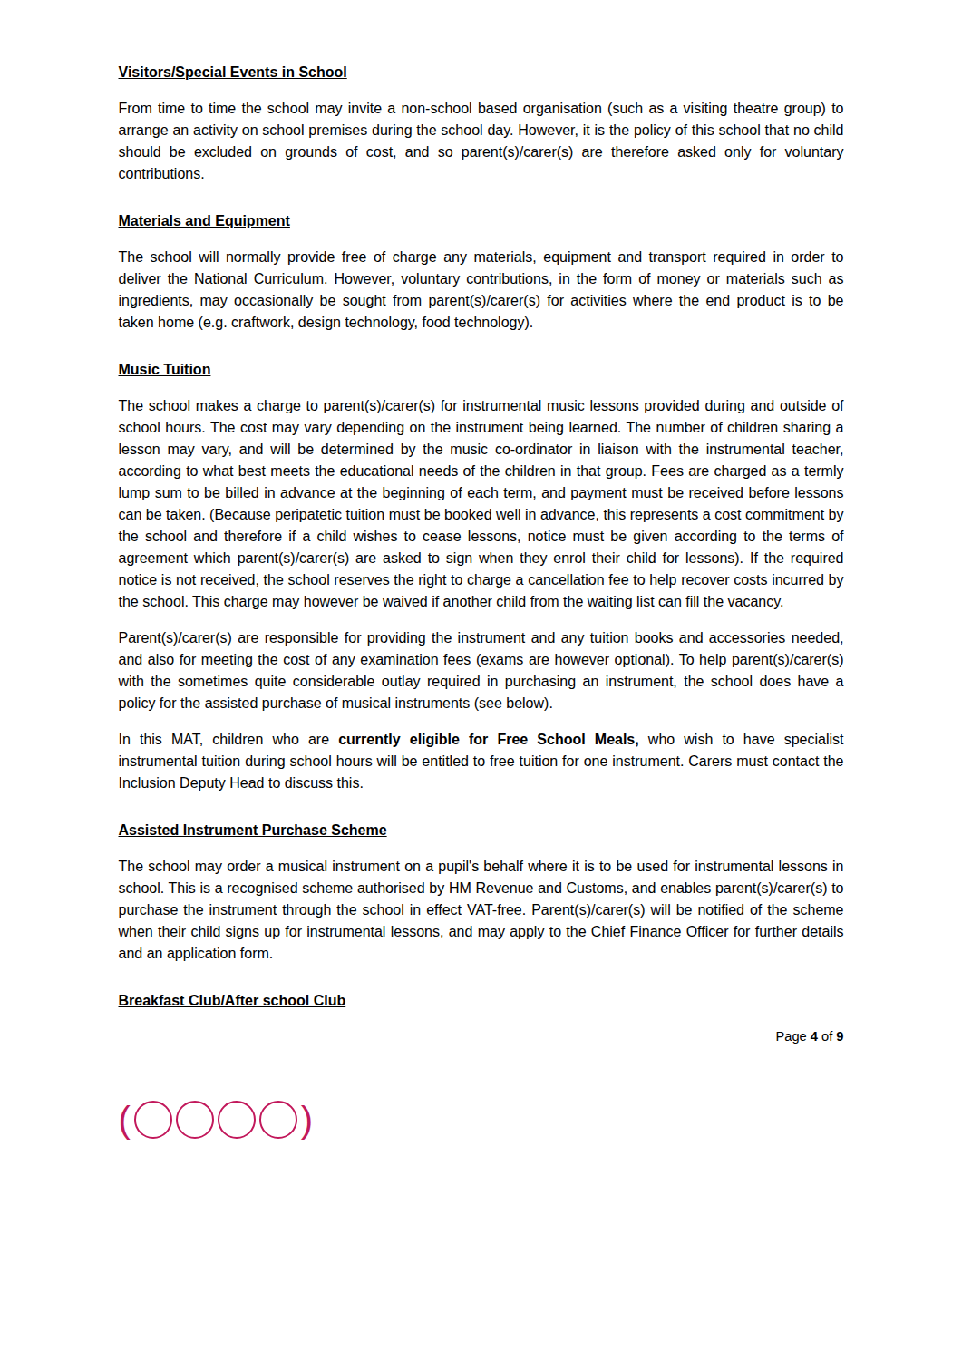Visitors/Special Events in School
From time to time the school may invite a non-school based organisation (such as a visiting theatre group) to arrange an activity on school premises during the school day. However, it is the policy of this school that no child should be excluded on grounds of cost, and so parent(s)/carer(s) are therefore asked only for voluntary contributions.
Materials and Equipment
The school will normally provide free of charge any materials, equipment and transport required in order to deliver the National Curriculum. However, voluntary contributions, in the form of money or materials such as ingredients, may occasionally be sought from parent(s)/carer(s) for activities where the end product is to be taken home (e.g. craftwork, design technology, food technology).
Music Tuition
The school makes a charge to parent(s)/carer(s) for instrumental music lessons provided during and outside of school hours. The cost may vary depending on the instrument being learned. The number of children sharing a lesson may vary, and will be determined by the music co-ordinator in liaison with the instrumental teacher, according to what best meets the educational needs of the children in that group. Fees are charged as a termly lump sum to be billed in advance at the beginning of each term, and payment must be received before lessons can be taken. (Because peripatetic tuition must be booked well in advance, this represents a cost commitment by the school and therefore if a child wishes to cease lessons, notice must be given according to the terms of agreement which parent(s)/carer(s) are asked to sign when they enrol their child for lessons). If the required notice is not received, the school reserves the right to charge a cancellation fee to help recover costs incurred by the school. This charge may however be waived if another child from the waiting list can fill the vacancy.
Parent(s)/carer(s) are responsible for providing the instrument and any tuition books and accessories needed, and also for meeting the cost of any examination fees (exams are however optional). To help parent(s)/carer(s) with the sometimes quite considerable outlay required in purchasing an instrument, the school does have a policy for the assisted purchase of musical instruments (see below).
In this MAT, children who are currently eligible for Free School Meals, who wish to have specialist instrumental tuition during school hours will be entitled to free tuition for one instrument. Carers must contact the Inclusion Deputy Head to discuss this.
Assisted Instrument Purchase Scheme
The school may order a musical instrument on a pupil's behalf where it is to be used for instrumental lessons in school. This is a recognised scheme authorised by HM Revenue and Customs, and enables parent(s)/carer(s) to purchase the instrument through the school in effect VAT-free. Parent(s)/carer(s) will be notified of the scheme when their child signs up for instrumental lessons, and may apply to the Chief Finance Officer for further details and an application form.
Breakfast Club/After school Club
Page 4 of 9
( )